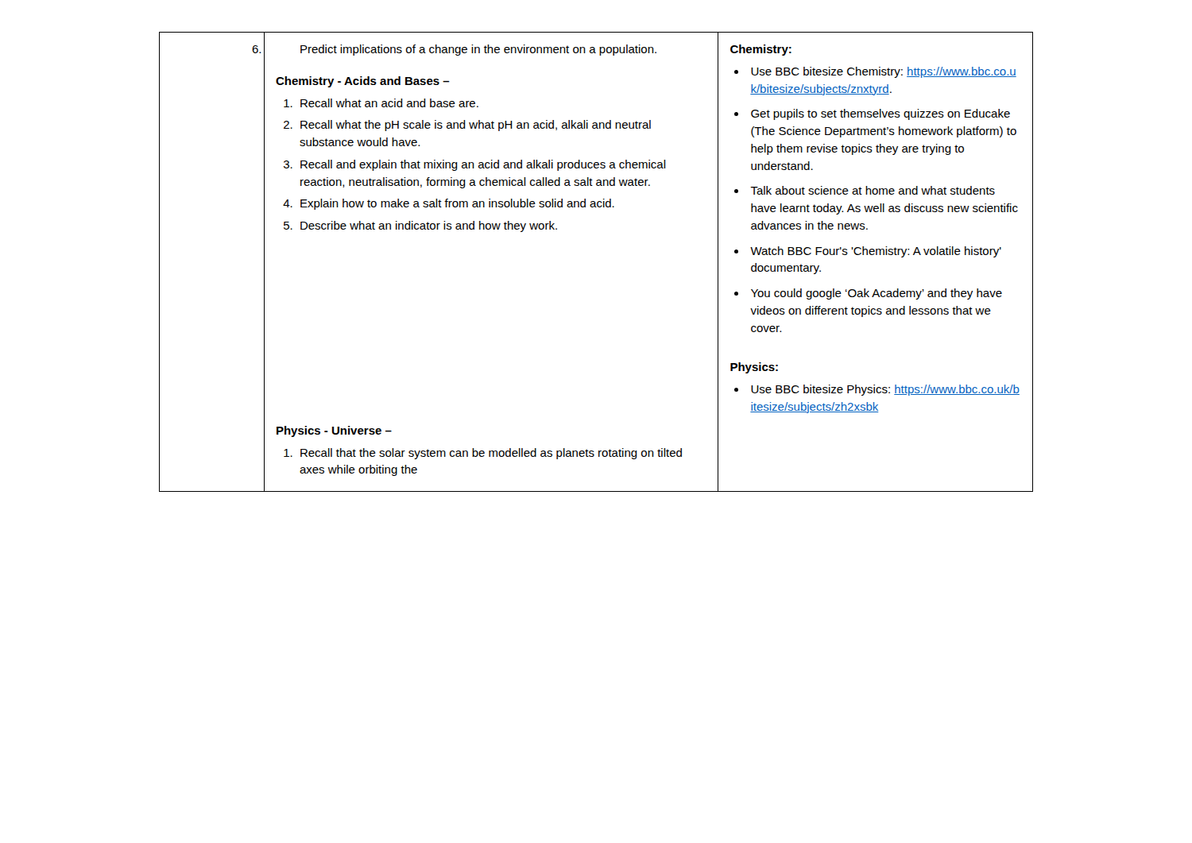| | 6. Predict implications of a change in the environment on a population. Chemistry - Acids and Bases – Recall what an acid and base are. Recall what the pH scale is and what pH an acid, alkali and neutral substance would have. Recall and explain that mixing an acid and alkali produces a chemical reaction, neutralisation, forming a chemical called a salt and water. Explain how to make a salt from an insoluble solid and acid. Describe what an indicator is and how they work. Physics - Universe – Recall that the solar system can be modelled as planets rotating on tilted axes while orbiting the | Chemistry: Use BBC bitesize Chemistry: https://www.bbc.co.uk/bitesize/subjects/znxtyrd . Get pupils to set themselves quizzes on Educake (The Science Department’s homework platform) to help them revise topics they are trying to understand. Talk about science at home and what students have learnt today. As well as discuss new scientific advances in the news. Watch BBC Four's 'Chemistry: A volatile history' documentary. You could google ‘Oak Academy’ and they have videos on different topics and lessons that we cover. Physics: Use BBC bitesize Physics: https://www.bbc.co.uk/bitesize/subjects/zh2xsbk |